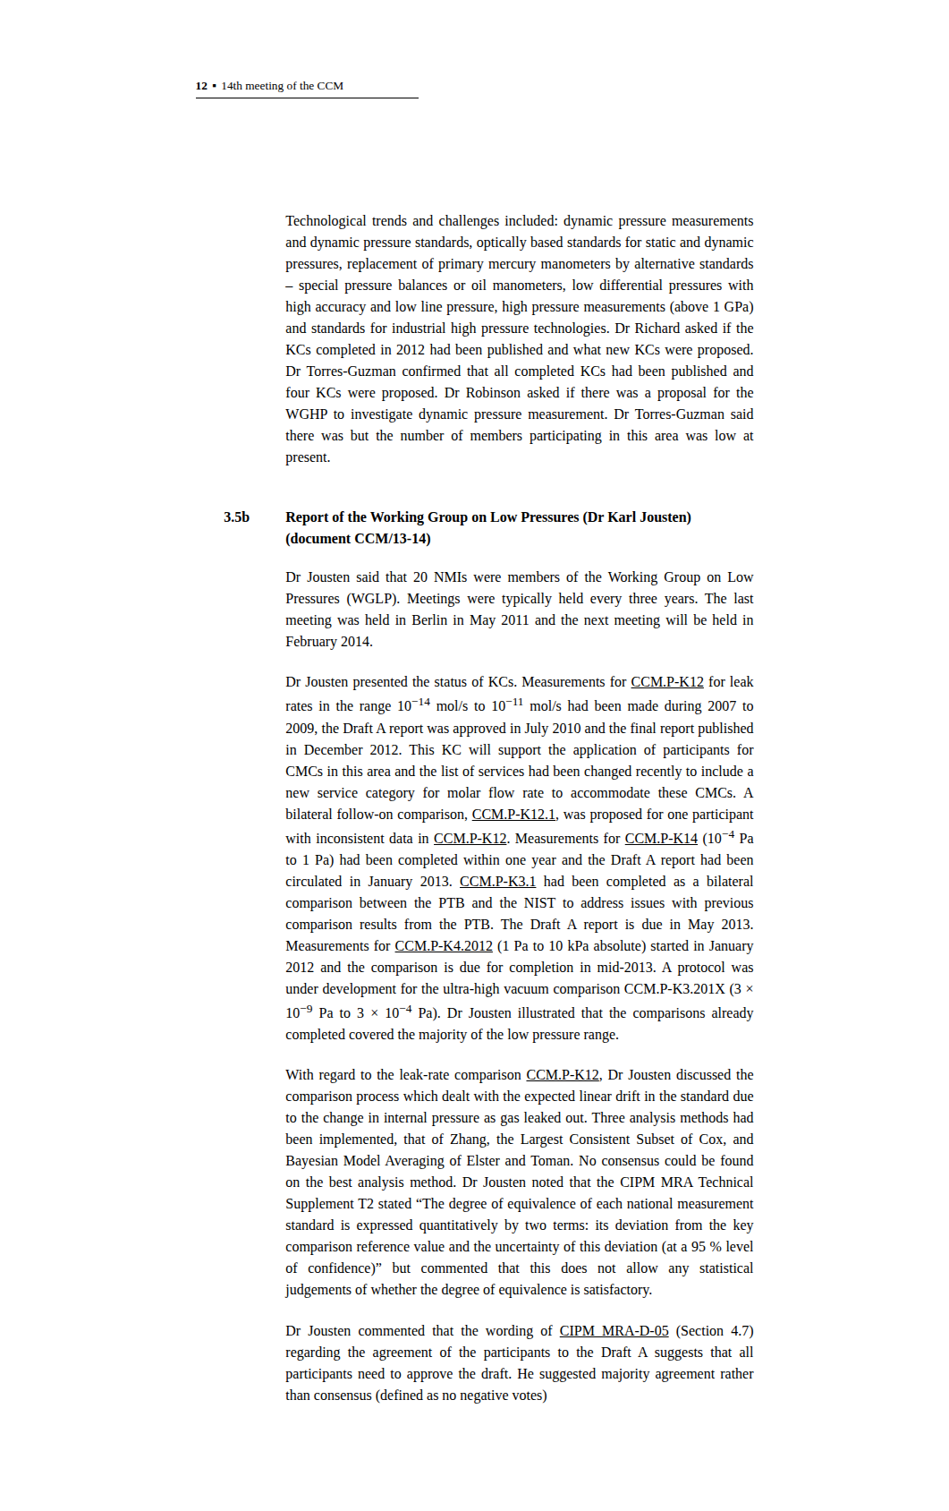12▪14th meeting of the CCM
Technological trends and challenges included: dynamic pressure measurements and dynamic pressure standards, optically based standards for static and dynamic pressures, replacement of primary mercury manometers by alternative standards – special pressure balances or oil manometers, low differential pressures with high accuracy and low line pressure, high pressure measurements (above 1 GPa) and standards for industrial high pressure technologies. Dr Richard asked if the KCs completed in 2012 had been published and what new KCs were proposed. Dr Torres-Guzman confirmed that all completed KCs had been published and four KCs were proposed. Dr Robinson asked if there was a proposal for the WGHP to investigate dynamic pressure measurement. Dr Torres-Guzman said there was but the number of members participating in this area was low at present.
3.5b
Report of the Working Group on Low Pressures (Dr Karl Jousten) (document CCM/13-14)
Dr Jousten said that 20 NMIs were members of the Working Group on Low Pressures (WGLP). Meetings were typically held every three years. The last meeting was held in Berlin in May 2011 and the next meeting will be held in February 2014.
Dr Jousten presented the status of KCs. Measurements for CCM.P-K12 for leak rates in the range 10−14 mol/s to 10−11 mol/s had been made during 2007 to 2009, the Draft A report was approved in July 2010 and the final report published in December 2012. This KC will support the application of participants for CMCs in this area and the list of services had been changed recently to include a new service category for molar flow rate to accommodate these CMCs. A bilateral follow-on comparison, CCM.P-K12.1, was proposed for one participant with inconsistent data in CCM.P-K12. Measurements for CCM.P-K14 (10−4 Pa to 1 Pa) had been completed within one year and the Draft A report had been circulated in January 2013. CCM.P-K3.1 had been completed as a bilateral comparison between the PTB and the NIST to address issues with previous comparison results from the PTB. The Draft A report is due in May 2013. Measurements for CCM.P-K4.2012 (1 Pa to 10 kPa absolute) started in January 2012 and the comparison is due for completion in mid-2013. A protocol was under development for the ultra-high vacuum comparison CCM.P-K3.201X (3 × 10−9 Pa to 3 × 10−4 Pa). Dr Jousten illustrated that the comparisons already completed covered the majority of the low pressure range.
With regard to the leak-rate comparison CCM.P-K12, Dr Jousten discussed the comparison process which dealt with the expected linear drift in the standard due to the change in internal pressure as gas leaked out. Three analysis methods had been implemented, that of Zhang, the Largest Consistent Subset of Cox, and Bayesian Model Averaging of Elster and Toman. No consensus could be found on the best analysis method. Dr Jousten noted that the CIPM MRA Technical Supplement T2 stated “The degree of equivalence of each national measurement standard is expressed quantitatively by two terms: its deviation from the key comparison reference value and the uncertainty of this deviation (at a 95 % level of confidence)” but commented that this does not allow any statistical judgements of whether the degree of equivalence is satisfactory.
Dr Jousten commented that the wording of CIPM MRA-D-05 (Section 4.7) regarding the agreement of the participants to the Draft A suggests that all participants need to approve the draft. He suggested majority agreement rather than consensus (defined as no negative votes)